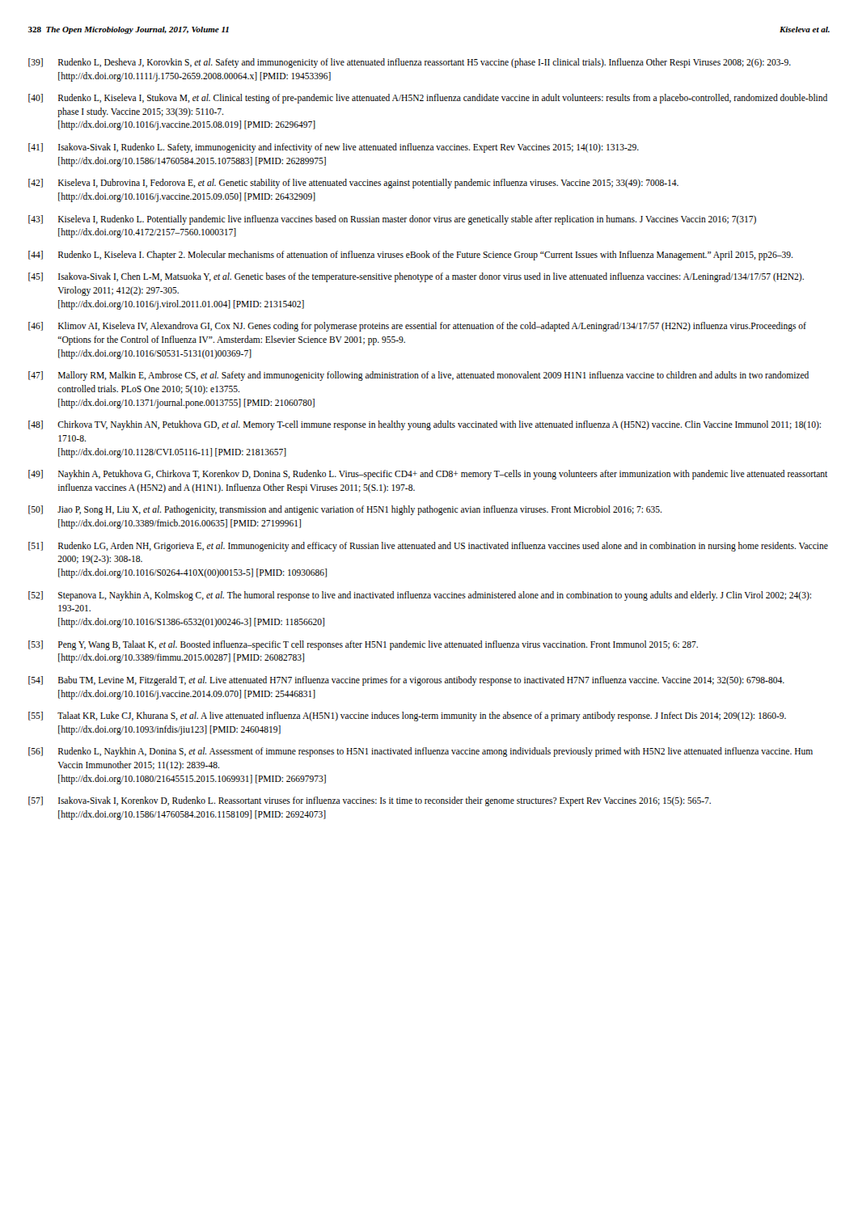328 The Open Microbiology Journal, 2017, Volume 11
Kiseleva et al.
[39] Rudenko L, Desheva J, Korovkin S, et al. Safety and immunogenicity of live attenuated influenza reassortant H5 vaccine (phase I-II clinical trials). Influenza Other Respi Viruses 2008; 2(6): 203-9. [http://dx.doi.org/10.1111/j.1750-2659.2008.00064.x] [PMID: 19453396]
[40] Rudenko L, Kiseleva I, Stukova M, et al. Clinical testing of pre-pandemic live attenuated A/H5N2 influenza candidate vaccine in adult volunteers: results from a placebo-controlled, randomized double-blind phase I study. Vaccine 2015; 33(39): 5110-7. [http://dx.doi.org/10.1016/j.vaccine.2015.08.019] [PMID: 26296497]
[41] Isakova-Sivak I, Rudenko L. Safety, immunogenicity and infectivity of new live attenuated influenza vaccines. Expert Rev Vaccines 2015; 14(10): 1313-29. [http://dx.doi.org/10.1586/14760584.2015.1075883] [PMID: 26289975]
[42] Kiseleva I, Dubrovina I, Fedorova E, et al. Genetic stability of live attenuated vaccines against potentially pandemic influenza viruses. Vaccine 2015; 33(49): 7008-14. [http://dx.doi.org/10.1016/j.vaccine.2015.09.050] [PMID: 26432909]
[43] Kiseleva I, Rudenko L. Potentially pandemic live influenza vaccines based on Russian master donor virus are genetically stable after replication in humans. J Vaccines Vaccin 2016; 7(317) [http://dx.doi.org/10.4172/2157–7560.1000317]
[44] Rudenko L, Kiseleva I. Chapter 2. Molecular mechanisms of attenuation of influenza viruses eBook of the Future Science Group “Current Issues with Influenza Management.” April 2015, pp26–39.
[45] Isakova-Sivak I, Chen L-M, Matsuoka Y, et al. Genetic bases of the temperature-sensitive phenotype of a master donor virus used in live attenuated influenza vaccines: A/Leningrad/134/17/57 (H2N2). Virology 2011; 412(2): 297-305. [http://dx.doi.org/10.1016/j.virol.2011.01.004] [PMID: 21315402]
[46] Klimov AI, Kiseleva IV, Alexandrova GI, Cox NJ. Genes coding for polymerase proteins are essential for attenuation of the cold–adapted A/Leningrad/134/17/57 (H2N2) influenza virus.Proceedings of “Options for the Control of Influenza IV”. Amsterdam: Elsevier Science BV 2001; pp. 955-9. [http://dx.doi.org/10.1016/S0531-5131(01)00369-7]
[47] Mallory RM, Malkin E, Ambrose CS, et al. Safety and immunogenicity following administration of a live, attenuated monovalent 2009 H1N1 influenza vaccine to children and adults in two randomized controlled trials. PLoS One 2010; 5(10): e13755. [http://dx.doi.org/10.1371/journal.pone.0013755] [PMID: 21060780]
[48] Chirkova TV, Naykhin AN, Petukhova GD, et al. Memory T-cell immune response in healthy young adults vaccinated with live attenuated influenza A (H5N2) vaccine. Clin Vaccine Immunol 2011; 18(10): 1710-8. [http://dx.doi.org/10.1128/CVI.05116-11] [PMID: 21813657]
[49] Naykhin A, Petukhova G, Chirkova T, Korenkov D, Donina S, Rudenko L. Virus–specific CD4+ and CD8+ memory T–cells in young volunteers after immunization with pandemic live attenuated reassortant influenza vaccines A (H5N2) and A (H1N1). Influenza Other Respi Viruses 2011; 5(S.1): 197-8.
[50] Jiao P, Song H, Liu X, et al. Pathogenicity, transmission and antigenic variation of H5N1 highly pathogenic avian influenza viruses. Front Microbiol 2016; 7: 635. [http://dx.doi.org/10.3389/fmicb.2016.00635] [PMID: 27199961]
[51] Rudenko LG, Arden NH, Grigorieva E, et al. Immunogenicity and efficacy of Russian live attenuated and US inactivated influenza vaccines used alone and in combination in nursing home residents. Vaccine 2000; 19(2-3): 308-18. [http://dx.doi.org/10.1016/S0264-410X(00)00153-5] [PMID: 10930686]
[52] Stepanova L, Naykhin A, Kolmskog C, et al. The humoral response to live and inactivated influenza vaccines administered alone and in combination to young adults and elderly. J Clin Virol 2002; 24(3): 193-201. [http://dx.doi.org/10.1016/S1386-6532(01)00246-3] [PMID: 11856620]
[53] Peng Y, Wang B, Talaat K, et al. Boosted influenza–specific T cell responses after H5N1 pandemic live attenuated influenza virus vaccination. Front Immunol 2015; 6: 287. [http://dx.doi.org/10.3389/fimmu.2015.00287] [PMID: 26082783]
[54] Babu TM, Levine M, Fitzgerald T, et al. Live attenuated H7N7 influenza vaccine primes for a vigorous antibody response to inactivated H7N7 influenza vaccine. Vaccine 2014; 32(50): 6798-804. [http://dx.doi.org/10.1016/j.vaccine.2014.09.070] [PMID: 25446831]
[55] Talaat KR, Luke CJ, Khurana S, et al. A live attenuated influenza A(H5N1) vaccine induces long-term immunity in the absence of a primary antibody response. J Infect Dis 2014; 209(12): 1860-9. [http://dx.doi.org/10.1093/infdis/jiu123] [PMID: 24604819]
[56] Rudenko L, Naykhin A, Donina S, et al. Assessment of immune responses to H5N1 inactivated influenza vaccine among individuals previously primed with H5N2 live attenuated influenza vaccine. Hum Vaccin Immunother 2015; 11(12): 2839-48. [http://dx.doi.org/10.1080/21645515.2015.1069931] [PMID: 26697973]
[57] Isakova-Sivak I, Korenkov D, Rudenko L. Reassortant viruses for influenza vaccines: Is it time to reconsider their genome structures? Expert Rev Vaccines 2016; 15(5): 565-7. [http://dx.doi.org/10.1586/14760584.2016.1158109] [PMID: 26924073]